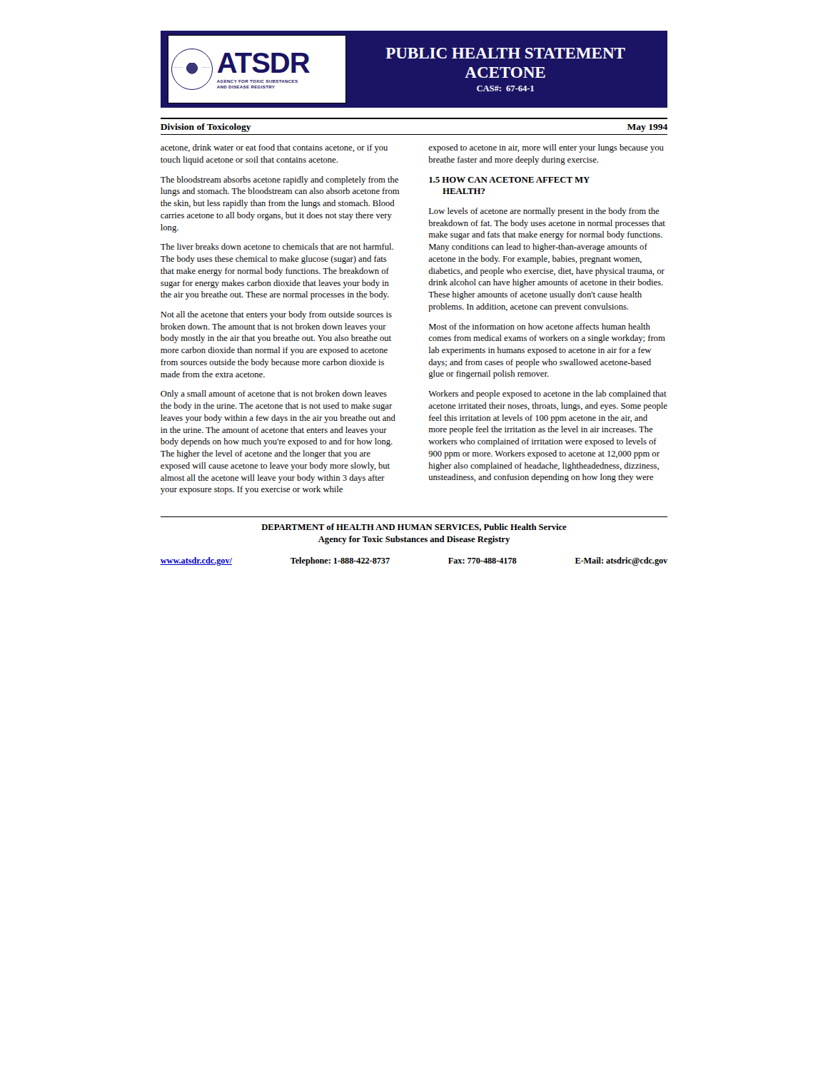ATSDR AGENCY FOR TOXIC SUBSTANCES
AND DISEASE REGISTRY
PUBLIC HEALTH STATEMENT
ACETONE
CAS#: 67-64-1
Division of Toxicology
May 1994
acetone, drink water or eat food that contains acetone, or if you touch liquid acetone or soil that contains acetone.
The bloodstream absorbs acetone rapidly and completely from the lungs and stomach. The bloodstream can also absorb acetone from the skin, but less rapidly than from the lungs and stomach. Blood carries acetone to all body organs, but it does not stay there very long.
The liver breaks down acetone to chemicals that are not harmful. The body uses these chemical to make glucose (sugar) and fats that make energy for normal body functions. The breakdown of sugar for energy makes carbon dioxide that leaves your body in the air you breathe out. These are normal processes in the body.
Not all the acetone that enters your body from outside sources is broken down. The amount that is not broken down leaves your body mostly in the air that you breathe out. You also breathe out more carbon dioxide than normal if you are exposed to acetone from sources outside the body because more carbon dioxide is made from the extra acetone.
Only a small amount of acetone that is not broken down leaves the body in the urine. The acetone that is not used to make sugar leaves your body within a few days in the air you breathe out and in the urine. The amount of acetone that enters and leaves your body depends on how much you're exposed to and for how long. The higher the level of acetone and the longer that you are exposed will cause acetone to leave your body more slowly, but almost all the acetone will leave your body within 3 days after your exposure stops. If you exercise or work while
exposed to acetone in air, more will enter your lungs because you breathe faster and more deeply during exercise.
1.5 HOW CAN ACETONE AFFECT MYHEALTH?
Low levels of acetone are normally present in the body from the breakdown of fat. The body uses acetone in normal processes that make sugar and fats that make energy for normal body functions. Many conditions can lead to higher-than-average amounts of acetone in the body. For example, babies, pregnant women, diabetics, and people who exercise, diet, have physical trauma, or drink alcohol can have higher amounts of acetone in their bodies. These higher amounts of acetone usually don't cause health problems. In addition, acetone can prevent convulsions.
Most of the information on how acetone affects human health comes from medical exams of workers on a single workday; from lab experiments in humans exposed to acetone in air for a few days; and from cases of people who swallowed acetone-based glue or fingernail polish remover.
Workers and people exposed to acetone in the lab complained that acetone irritated their noses, throats, lungs, and eyes. Some people feel this irritation at levels of 100 ppm acetone in the air, and more people feel the irritation as the level in air increases. The workers who complained of irritation were exposed to levels of 900 ppm or more. Workers exposed to acetone at 12,000 ppm or higher also complained of headache, lightheadedness, dizziness, unsteadiness, and confusion depending on how long they were
DEPARTMENT of HEALTH AND HUMAN SERVICES, Public Health Service
Agency for Toxic Substances and Disease Registry
www.atsdr.cdc.gov/ Telephone: 1-888-422-8737 Fax: 770-488-4178 E-Mail: atsdric@cdc.gov